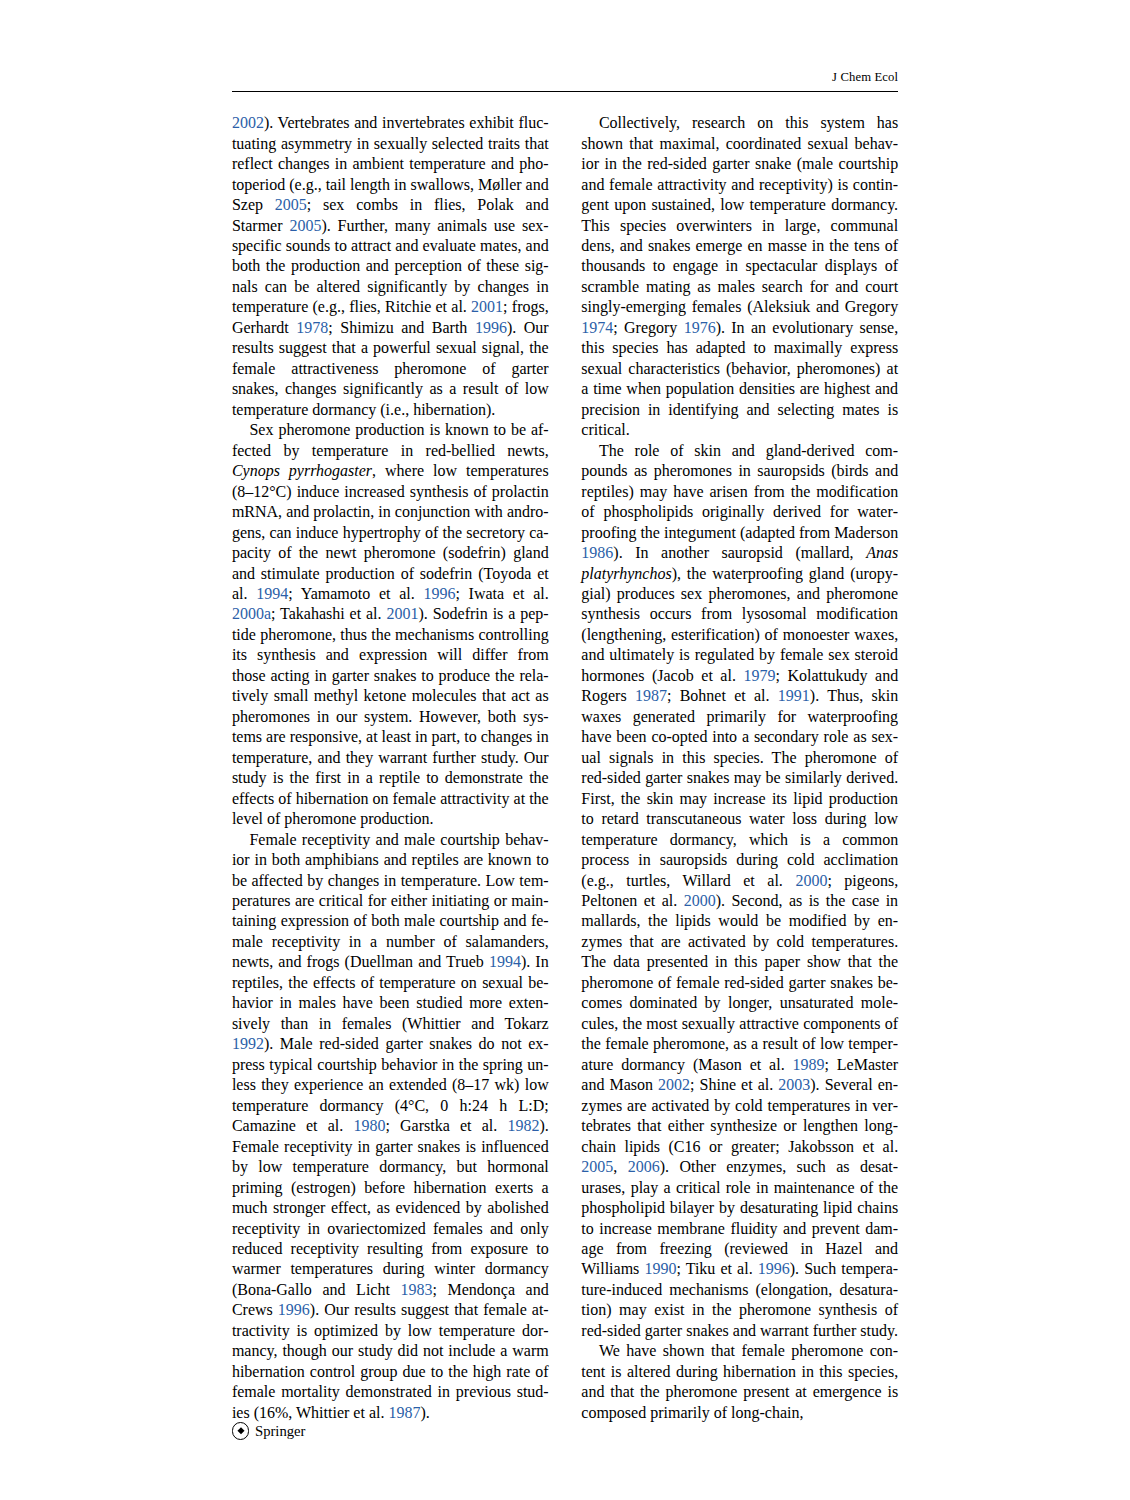J Chem Ecol
2002). Vertebrates and invertebrates exhibit fluctuating asymmetry in sexually selected traits that reflect changes in ambient temperature and photoperiod (e.g., tail length in swallows, Møller and Szep 2005; sex combs in flies, Polak and Starmer 2005). Further, many animals use sex-specific sounds to attract and evaluate mates, and both the production and perception of these signals can be altered significantly by changes in temperature (e.g., flies, Ritchie et al. 2001; frogs, Gerhardt 1978; Shimizu and Barth 1996). Our results suggest that a powerful sexual signal, the female attractiveness pheromone of garter snakes, changes significantly as a result of low temperature dormancy (i.e., hibernation).
Sex pheromone production is known to be affected by temperature in red-bellied newts, Cynops pyrrhogaster, where low temperatures (8–12°C) induce increased synthesis of prolactin mRNA, and prolactin, in conjunction with androgens, can induce hypertrophy of the secretory capacity of the newt pheromone (sodefrin) gland and stimulate production of sodefrin (Toyoda et al. 1994; Yamamoto et al. 1996; Iwata et al. 2000a; Takahashi et al. 2001). Sodefrin is a peptide pheromone, thus the mechanisms controlling its synthesis and expression will differ from those acting in garter snakes to produce the relatively small methyl ketone molecules that act as pheromones in our system. However, both systems are responsive, at least in part, to changes in temperature, and they warrant further study. Our study is the first in a reptile to demonstrate the effects of hibernation on female attractivity at the level of pheromone production.
Female receptivity and male courtship behavior in both amphibians and reptiles are known to be affected by changes in temperature. Low temperatures are critical for either initiating or maintaining expression of both male courtship and female receptivity in a number of salamanders, newts, and frogs (Duellman and Trueb 1994). In reptiles, the effects of temperature on sexual behavior in males have been studied more extensively than in females (Whittier and Tokarz 1992). Male red-sided garter snakes do not express typical courtship behavior in the spring unless they experience an extended (8–17 wk) low temperature dormancy (4°C, 0 h:24 h L:D; Camazine et al. 1980; Garstka et al. 1982). Female receptivity in garter snakes is influenced by low temperature dormancy, but hormonal priming (estrogen) before hibernation exerts a much stronger effect, as evidenced by abolished receptivity in ovariectomized females and only reduced receptivity resulting from exposure to warmer temperatures during winter dormancy (Bona-Gallo and Licht 1983; Mendonça and Crews 1996). Our results suggest that female attractivity is optimized by low temperature dormancy, though our study did not include a warm hibernation control group due to the high rate of female mortality demonstrated in previous studies (16%, Whittier et al. 1987).
Collectively, research on this system has shown that maximal, coordinated sexual behavior in the red-sided garter snake (male courtship and female attractivity and receptivity) is contingent upon sustained, low temperature dormancy. This species overwinters in large, communal dens, and snakes emerge en masse in the tens of thousands to engage in spectacular displays of scramble mating as males search for and court singly-emerging females (Aleksiuk and Gregory 1974; Gregory 1976). In an evolutionary sense, this species has adapted to maximally express sexual characteristics (behavior, pheromones) at a time when population densities are highest and precision in identifying and selecting mates is critical.
The role of skin and gland-derived compounds as pheromones in sauropsids (birds and reptiles) may have arisen from the modification of phospholipids originally derived for waterproofing the integument (adapted from Maderson 1986). In another sauropsid (mallard, Anas platyrhynchos), the waterproofing gland (uropygial) produces sex pheromones, and pheromone synthesis occurs from lysosomal modification (lengthening, esterification) of monoester waxes, and ultimately is regulated by female sex steroid hormones (Jacob et al. 1979; Kolattukudy and Rogers 1987; Bohnet et al. 1991). Thus, skin waxes generated primarily for waterproofing have been co-opted into a secondary role as sexual signals in this species. The pheromone of red-sided garter snakes may be similarly derived. First, the skin may increase its lipid production to retard transcutaneous water loss during low temperature dormancy, which is a common process in sauropsids during cold acclimation (e.g., turtles, Willard et al. 2000; pigeons, Peltonen et al. 2000). Second, as is the case in mallards, the lipids would be modified by enzymes that are activated by cold temperatures. The data presented in this paper show that the pheromone of female red-sided garter snakes becomes dominated by longer, unsaturated molecules, the most sexually attractive components of the female pheromone, as a result of low temperature dormancy (Mason et al. 1989; LeMaster and Mason 2002; Shine et al. 2003). Several enzymes are activated by cold temperatures in vertebrates that either synthesize or lengthen long-chain lipids (C16 or greater; Jakobsson et al. 2005, 2006). Other enzymes, such as desaturases, play a critical role in maintenance of the phospholipid bilayer by desaturating lipid chains to increase membrane fluidity and prevent damage from freezing (reviewed in Hazel and Williams 1990; Tiku et al. 1996). Such temperature-induced mechanisms (elongation, desaturation) may exist in the pheromone synthesis of red-sided garter snakes and warrant further study.
We have shown that female pheromone content is altered during hibernation in this species, and that the pheromone present at emergence is composed primarily of long-chain,
Springer